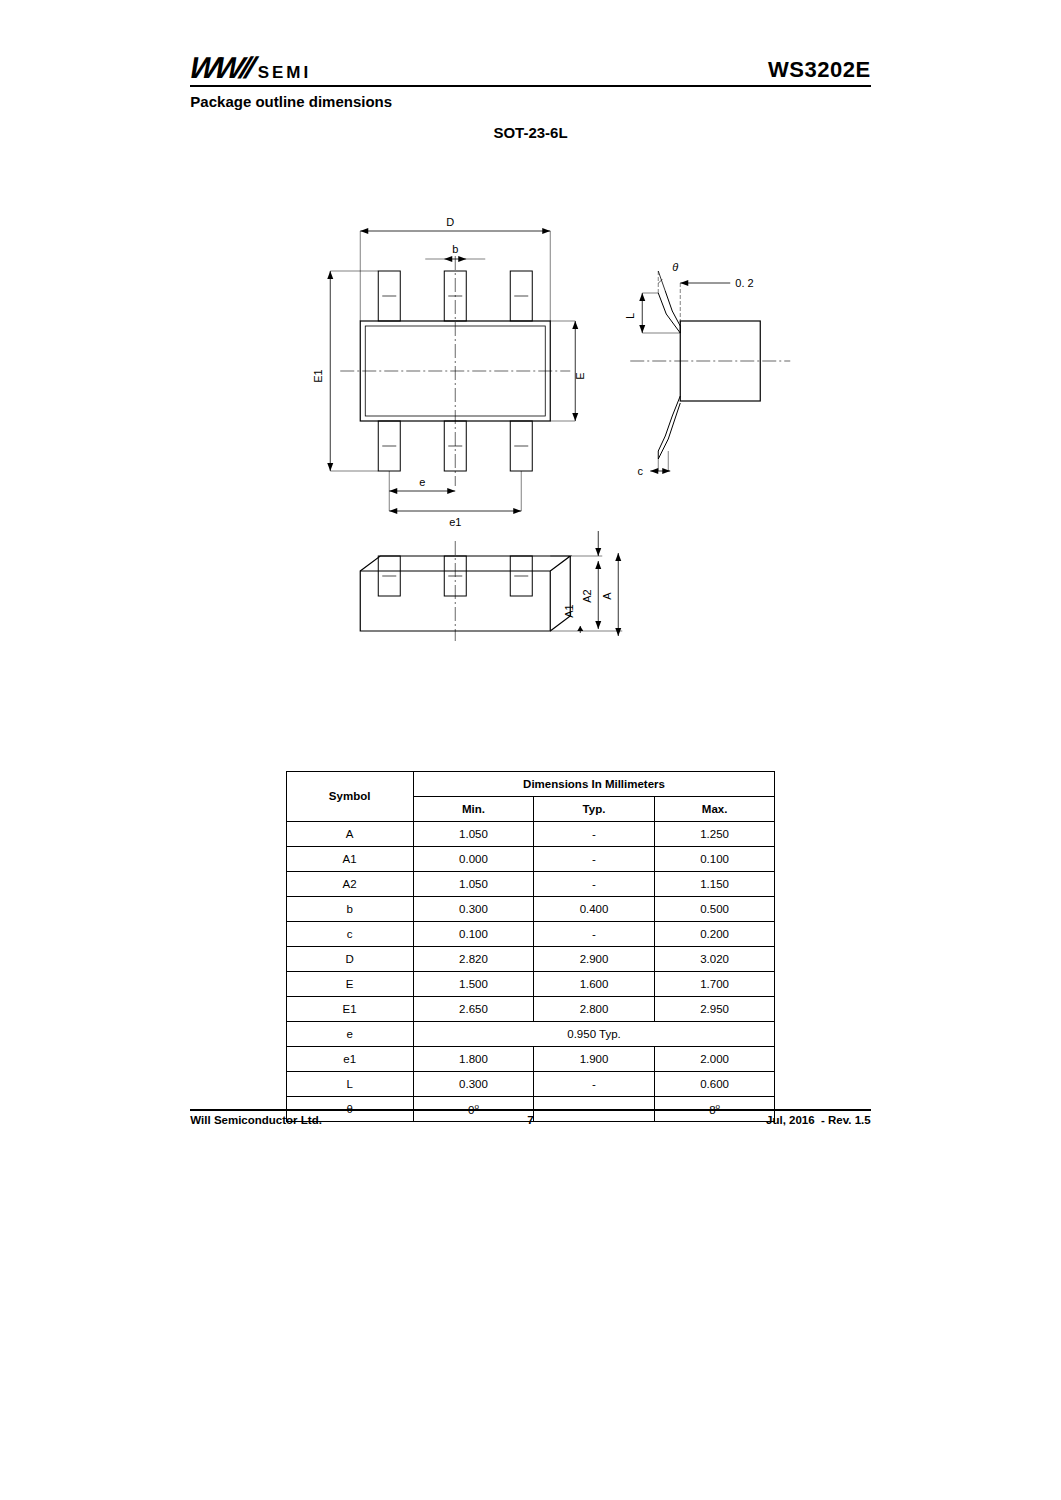WW//SEMI
WS3202E
Package outline dimensions
SOT-23-6L
D b E1 E e e1 θ 0. 2 L c A1 A2 A
| Symbol | Dimensions In Millimeters |
| --- | --- |
| Min. | Typ. | Max. |
| A | 1.050 | - | 1.250 |
| A1 | 0.000 | - | 0.100 |
| A2 | 1.050 | - | 1.150 |
| b | 0.300 | 0.400 | 0.500 |
| c | 0.100 | - | 0.200 |
| D | 2.820 | 2.900 | 3.020 |
| E | 1.500 | 1.600 | 1.700 |
| E1 | 2.650 | 2.800 | 2.950 |
| e | 0.950 Typ. |
| e1 | 1.800 | 1.900 | 2.000 |
| L | 0.300 | - | 0.600 |
| θ | 0 o | - | 8 o |
Will Semiconductor Ltd.
7
Jul, 2016 - Rev. 1.5